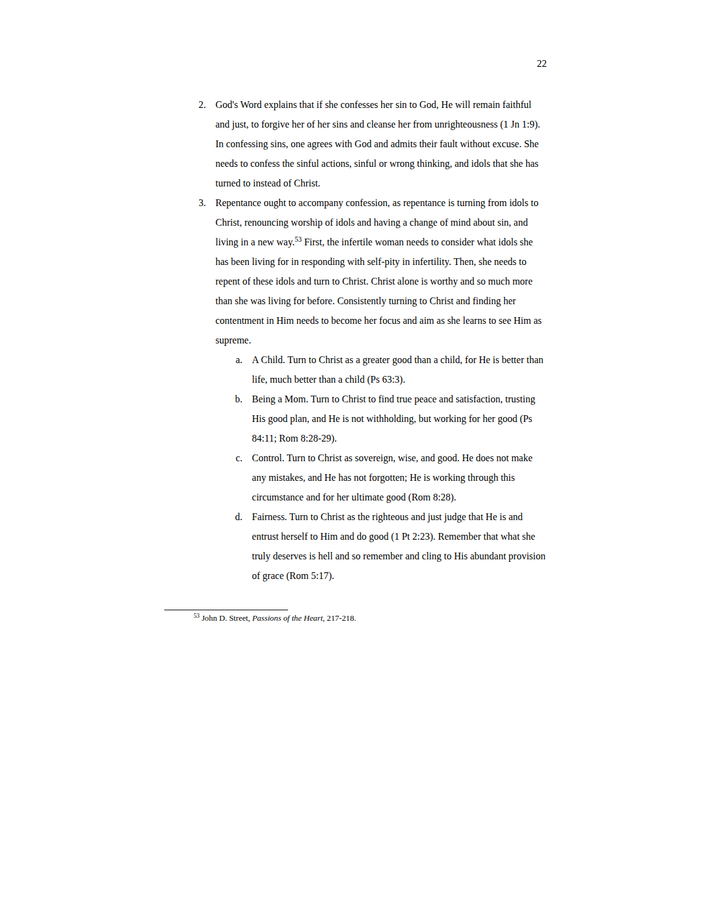22
God's Word explains that if she confesses her sin to God, He will remain faithful and just, to forgive her of her sins and cleanse her from unrighteousness (1 Jn 1:9). In confessing sins, one agrees with God and admits their fault without excuse. She needs to confess the sinful actions, sinful or wrong thinking, and idols that she has turned to instead of Christ.
Repentance ought to accompany confession, as repentance is turning from idols to Christ, renouncing worship of idols and having a change of mind about sin, and living in a new way.53 First, the infertile woman needs to consider what idols she has been living for in responding with self-pity in infertility. Then, she needs to repent of these idols and turn to Christ. Christ alone is worthy and so much more than she was living for before. Consistently turning to Christ and finding her contentment in Him needs to become her focus and aim as she learns to see Him as supreme.
A Child. Turn to Christ as a greater good than a child, for He is better than life, much better than a child (Ps 63:3).
Being a Mom. Turn to Christ to find true peace and satisfaction, trusting His good plan, and He is not withholding, but working for her good (Ps 84:11; Rom 8:28-29).
Control. Turn to Christ as sovereign, wise, and good. He does not make any mistakes, and He has not forgotten; He is working through this circumstance and for her ultimate good (Rom 8:28).
Fairness. Turn to Christ as the righteous and just judge that He is and entrust herself to Him and do good (1 Pt 2:23). Remember that what she truly deserves is hell and so remember and cling to His abundant provision of grace (Rom 5:17).
53 John D. Street, Passions of the Heart, 217-218.